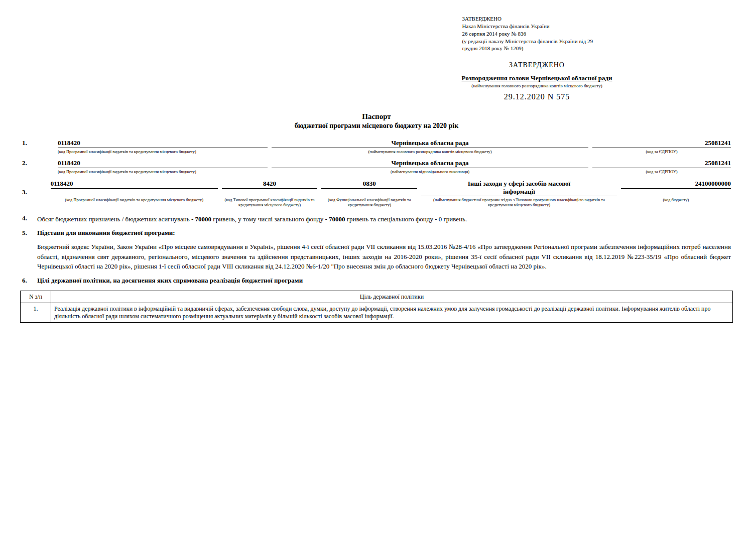ЗАТВЕРДЖЕНО
Наказ Міністерства фінансів України
26 серпня 2014 року № 836
(у редакції наказу Міністерства фінансів України від 29
грудня 2018 року № 1209)
ЗАТВЕРДЖЕНО
Розпорядження голови Чернівецької обласної ради
(найменування головного розпорядника коштів місцевого бюджету)
29.12.2020 N 575
Паспорт
бюджетної програми місцевого бюджету на 2020 рік
| 1. | 0118420 | Чернівецька обласна рада | 25081241 |
| | (код Програмної класифікації видатків та кредитування місцевого бюджету) | (найменування головного розпорядника коштів місцевого бюджету) | (код за ЄДРПОУ) |
| 2. | 0118420 | Чернівецька обласна рада | 25081241 |
| | (код Програмної класифікації видатків та кредитування місцевого бюджету) | (найменування відповідального виконавця) | (код за ЄДРПОУ) |
| 3. | 0118420 | 8420 | 0830 | Інші заходи у сфері засобів масової інформації | 24100000000 |
| | (код Програмної класифікації видатків та кредитування місцевого бюджету) | (код Типової програмної класифікації видатків та кредитування місцевого бюджету) | (код Функціональної класифікації видатків та кредитування бюджету) | (найменування бюджетної програми згідно з Типовою програмною класифікацією видатків та кредитування місцевого бюджету) | (код бюджету) |
| 4. | Обсяг бюджетних призначень / бюджетних асигнувань - 70000 гривень, у тому числі загального фонду - 70000 гривень та спеціального фонду - 0 гривень. |
| 5. | Підстави для виконання бюджетної програми: Бюджетний кодекс України, Закон України «Про місцеве самоврядування в Україні», рішення 4-ї сесії обласної ради VII скликання від 15.03.2016 №28-4/16 «Про затвердження Регіональної програми забезпечення інформаційних потреб населення області, відзначення свят державного, регіонального, місцевого значення та здійснення представницьких, інших заходів на 2016-2020 роки», рішення 35-ї сесії обласної ради VII скликання від 18.12.2019 №223-35/19 «Про обласний бюджет Чернівецької області на 2020 рік», рішення 1-ї сесії обласної ради VIII скликання від 24.12.2020 №6-1/20 "Про внесення змін до обласного бюджету Чернівецької області на 2020 рік». |
| 6. | Цілі державної політики, на досягнення яких спрямована реалізація бюджетної програми |
| N з/п | Ціль державної політики |
| --- | --- |
| 1. | Реалізація державної політики в інформаційній та видавничій сферах, забезпечення свободи слова, думки, доступу до інформації, створення належних умов для залучення громадськості до реалізації державної політики. Інформування жителів області про діяльність обласної ради шляхом систематичного розміщення актуальних матеріалів у більшій кількості засобів масової інформації. |